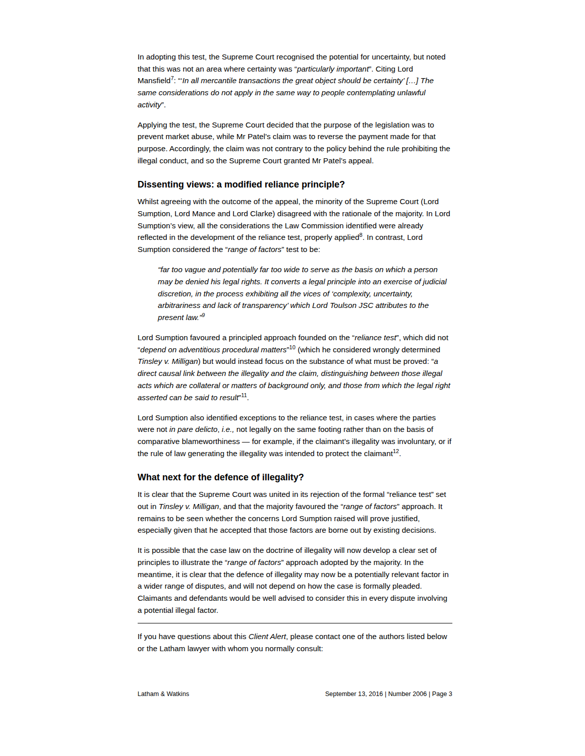In adopting this test, the Supreme Court recognised the potential for uncertainty, but noted that this was not an area where certainty was “particularly important”. Citing Lord Mansfield7: “‘In all mercantile transactions the great object should be certainty’ […] The same considerations do not apply in the same way to people contemplating unlawful activity”.
Applying the test, the Supreme Court decided that the purpose of the legislation was to prevent market abuse, while Mr Patel’s claim was to reverse the payment made for that purpose. Accordingly, the claim was not contrary to the policy behind the rule prohibiting the illegal conduct, and so the Supreme Court granted Mr Patel’s appeal.
Dissenting views: a modified reliance principle?
Whilst agreeing with the outcome of the appeal, the minority of the Supreme Court (Lord Sumption, Lord Mance and Lord Clarke) disagreed with the rationale of the majority. In Lord Sumption’s view, all the considerations the Law Commission identified were already reflected in the development of the reliance test, properly applied8. In contrast, Lord Sumption considered the “range of factors” test to be:
“far too vague and potentially far too wide to serve as the basis on which a person may be denied his legal rights. It converts a legal principle into an exercise of judicial discretion, in the process exhibiting all the vices of ‘complexity, uncertainty, arbitrariness and lack of transparency’ which Lord Toulson JSC attributes to the present law.”9
Lord Sumption favoured a principled approach founded on the “reliance test”, which did not “depend on adventitious procedural matters”10 (which he considered wrongly determined Tinsley v. Milligan) but would instead focus on the substance of what must be proved: “a direct causal link between the illegality and the claim, distinguishing between those illegal acts which are collateral or matters of background only, and those from which the legal right asserted can be said to result”11.
Lord Sumption also identified exceptions to the reliance test, in cases where the parties were not in pare delicto, i.e., not legally on the same footing rather than on the basis of comparative blameworthiness — for example, if the claimant’s illegality was involuntary, or if the rule of law generating the illegality was intended to protect the claimant12.
What next for the defence of illegality?
It is clear that the Supreme Court was united in its rejection of the formal “reliance test” set out in Tinsley v. Milligan, and that the majority favoured the “range of factors” approach. It remains to be seen whether the concerns Lord Sumption raised will prove justified, especially given that he accepted that those factors are borne out by existing decisions.
It is possible that the case law on the doctrine of illegality will now develop a clear set of principles to illustrate the “range of factors” approach adopted by the majority. In the meantime, it is clear that the defence of illegality may now be a potentially relevant factor in a wider range of disputes, and will not depend on how the case is formally pleaded. Claimants and defendants would be well advised to consider this in every dispute involving a potential illegal factor.
If you have questions about this Client Alert, please contact one of the authors listed below or the Latham lawyer with whom you normally consult:
Latham & Watkins
September 13, 2016 | Number 2006 | Page 3